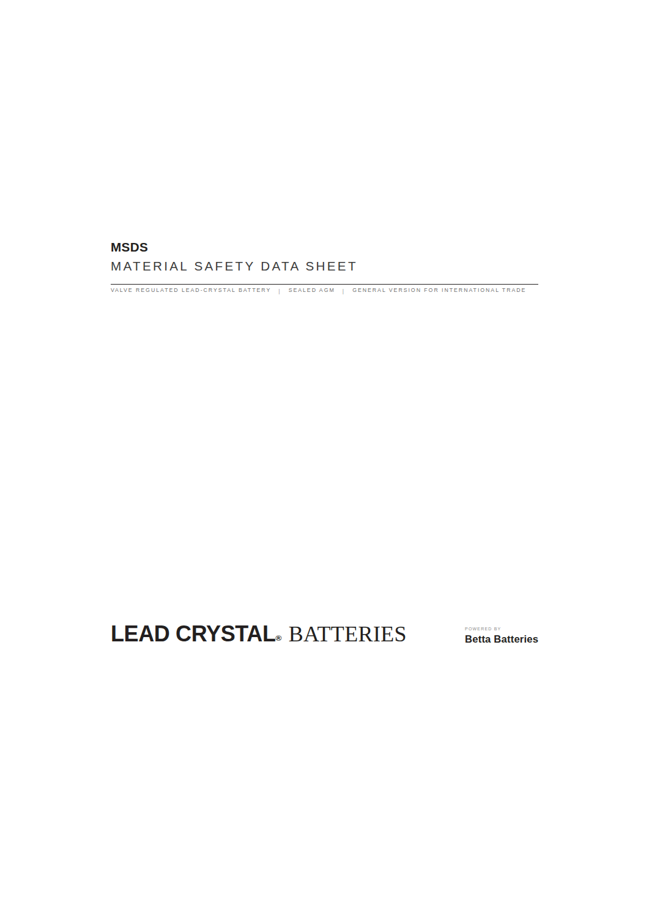MSDS
MATERIAL SAFETY DATA SHEET
VALVE REGULATED LEAD-CRYSTAL BATTERY|SEALED AGM|GENERAL VERSION FOR INTERNATIONAL TRADE
LEAD CRYSTAL®BATTERIES
Powered by
Betta Batteries